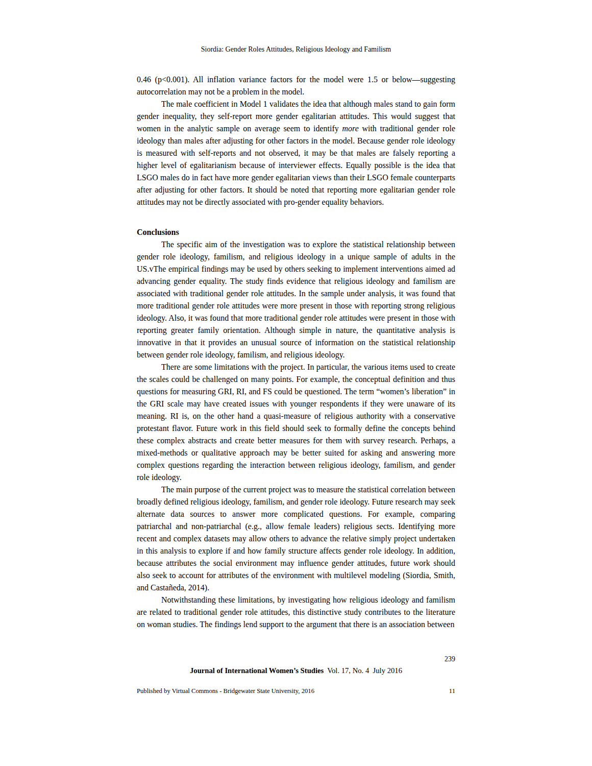Siordia: Gender Roles Attitudes, Religious Ideology and Familism
0.46 (p<0.001). All inflation variance factors for the model were 1.5 or below—suggesting autocorrelation may not be a problem in the model.
The male coefficient in Model 1 validates the idea that although males stand to gain form gender inequality, they self-report more gender egalitarian attitudes. This would suggest that women in the analytic sample on average seem to identify more with traditional gender role ideology than males after adjusting for other factors in the model. Because gender role ideology is measured with self-reports and not observed, it may be that males are falsely reporting a higher level of egalitarianism because of interviewer effects. Equally possible is the idea that LSGO males do in fact have more gender egalitarian views than their LSGO female counterparts after adjusting for other factors. It should be noted that reporting more egalitarian gender role attitudes may not be directly associated with pro-gender equality behaviors.
Conclusions
The specific aim of the investigation was to explore the statistical relationship between gender role ideology, familism, and religious ideology in a unique sample of adults in the US.vThe empirical findings may be used by others seeking to implement interventions aimed ad advancing gender equality. The study finds evidence that religious ideology and familism are associated with traditional gender role attitudes. In the sample under analysis, it was found that more traditional gender role attitudes were more present in those with reporting strong religious ideology. Also, it was found that more traditional gender role attitudes were present in those with reporting greater family orientation. Although simple in nature, the quantitative analysis is innovative in that it provides an unusual source of information on the statistical relationship between gender role ideology, familism, and religious ideology.
There are some limitations with the project. In particular, the various items used to create the scales could be challenged on many points. For example, the conceptual definition and thus questions for measuring GRI, RI, and FS could be questioned. The term “women’s liberation” in the GRI scale may have created issues with younger respondents if they were unaware of its meaning. RI is, on the other hand a quasi-measure of religious authority with a conservative protestant flavor. Future work in this field should seek to formally define the concepts behind these complex abstracts and create better measures for them with survey research. Perhaps, a mixed-methods or qualitative approach may be better suited for asking and answering more complex questions regarding the interaction between religious ideology, familism, and gender role ideology.
The main purpose of the current project was to measure the statistical correlation between broadly defined religious ideology, familism, and gender role ideology. Future research may seek alternate data sources to answer more complicated questions. For example, comparing patriarchal and non-patriarchal (e.g., allow female leaders) religious sects. Identifying more recent and complex datasets may allow others to advance the relative simply project undertaken in this analysis to explore if and how family structure affects gender role ideology. In addition, because attributes the social environment may influence gender attitudes, future work should also seek to account for attributes of the environment with multilevel modeling (Siordia, Smith, and Castañeda, 2014).
Notwithstanding these limitations, by investigating how religious ideology and familism are related to traditional gender role attitudes, this distinctive study contributes to the literature on woman studies. The findings lend support to the argument that there is an association between
239
Journal of International Women’s Studies Vol. 17, No. 4 July 2016
Published by Virtual Commons - Bridgewater State University, 2016
11